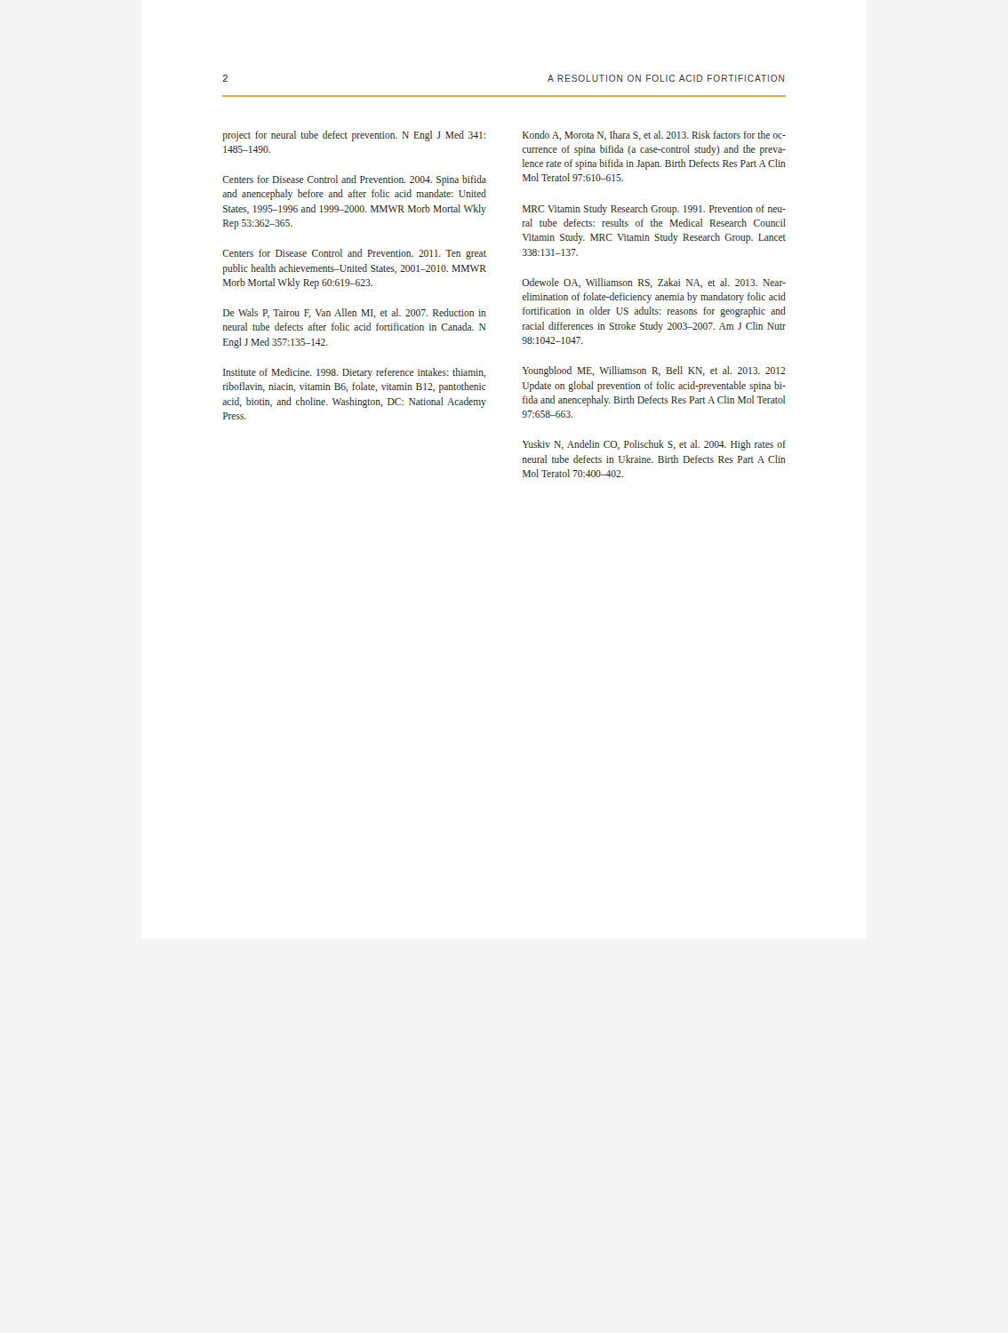2 A Resolution on Folic Acid Fortification
project for neural tube defect prevention. N Engl J Med 341: 1485–1490.
Centers for Disease Control and Prevention. 2004. Spina bifida and anencephaly before and after folic acid mandate: United States, 1995–1996 and 1999–2000. MMWR Morb Mortal Wkly Rep 53:362–365.
Centers for Disease Control and Prevention. 2011. Ten great public health achievements–United States, 2001–2010. MMWR Morb Mortal Wkly Rep 60:619–623.
De Wals P, Tairou F, Van Allen MI, et al. 2007. Reduction in neural tube defects after folic acid fortification in Canada. N Engl J Med 357:135–142.
Institute of Medicine. 1998. Dietary reference intakes: thiamin, riboflavin, niacin, vitamin B6, folate, vitamin B12, pantothenic acid, biotin, and choline. Washington, DC: National Academy Press.
Kondo A, Morota N, Ihara S, et al. 2013. Risk factors for the occurrence of spina bifida (a case-control study) and the prevalence rate of spina bifida in Japan. Birth Defects Res Part A Clin Mol Teratol 97:610–615.
MRC Vitamin Study Research Group. 1991. Prevention of neural tube defects: results of the Medical Research Council Vitamin Study. MRC Vitamin Study Research Group. Lancet 338:131–137.
Odewole OA, Williamson RS, Zakai NA, et al. 2013. Near-elimination of folate-deficiency anemia by mandatory folic acid fortification in older US adults: reasons for geographic and racial differences in Stroke Study 2003–2007. Am J Clin Nutr 98:1042–1047.
Youngblood ME, Williamson R, Bell KN, et al. 2013. 2012 Update on global prevention of folic acid-preventable spina bifida and anencephaly. Birth Defects Res Part A Clin Mol Teratol 97:658–663.
Yuskiv N, Andelin CO, Polischuk S, et al. 2004. High rates of neural tube defects in Ukraine. Birth Defects Res Part A Clin Mol Teratol 70:400–402.